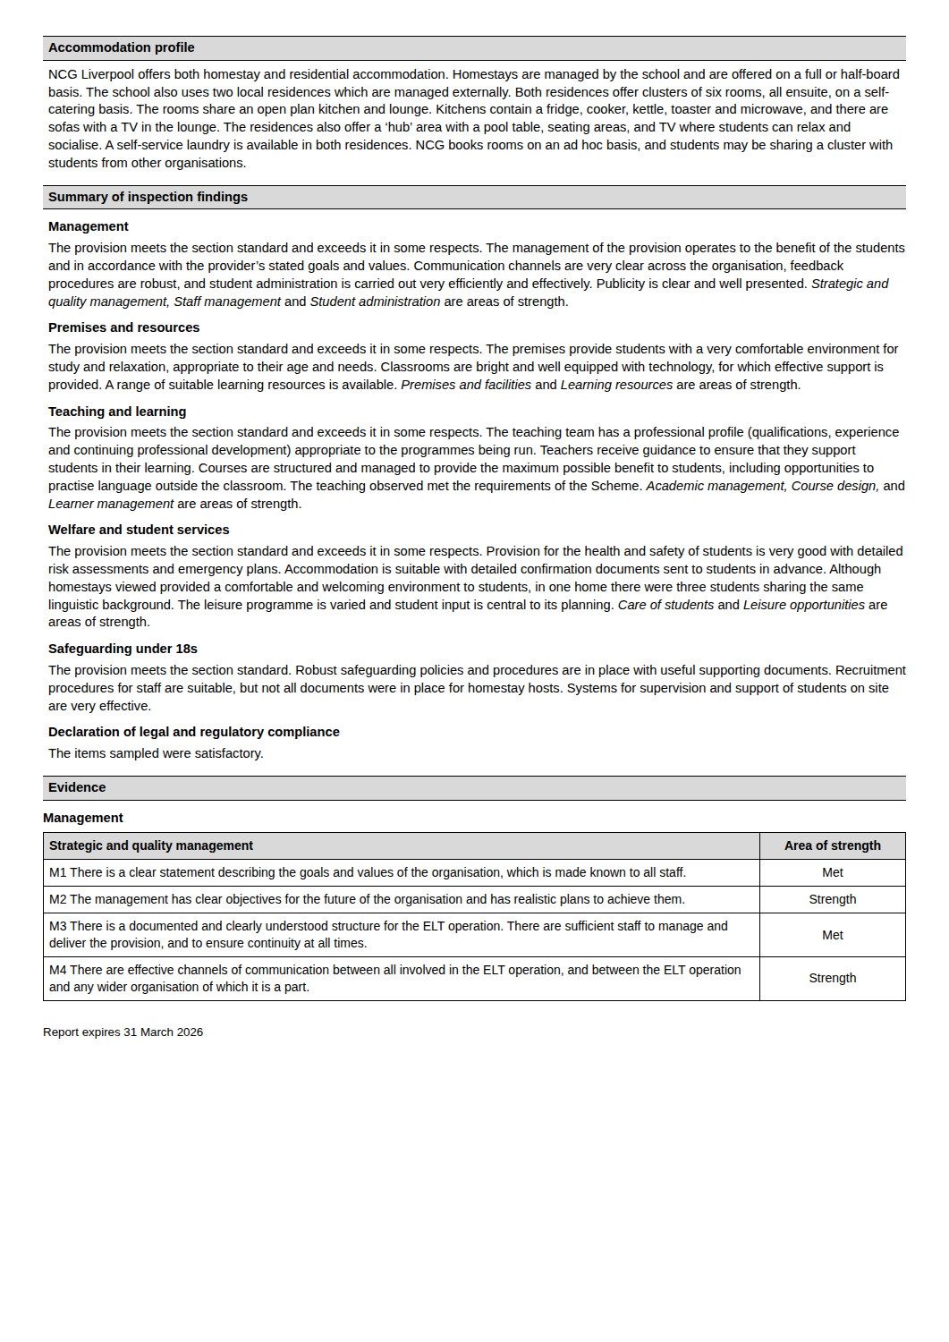Accommodation profile
NCG Liverpool offers both homestay and residential accommodation. Homestays are managed by the school and are offered on a full or half-board basis. The school also uses two local residences which are managed externally. Both residences offer clusters of six rooms, all ensuite, on a self-catering basis. The rooms share an open plan kitchen and lounge. Kitchens contain a fridge, cooker, kettle, toaster and microwave, and there are sofas with a TV in the lounge. The residences also offer a ‘hub’ area with a pool table, seating areas, and TV where students can relax and socialise. A self-service laundry is available in both residences. NCG books rooms on an ad hoc basis, and students may be sharing a cluster with students from other organisations.
Summary of inspection findings
Management
The provision meets the section standard and exceeds it in some respects. The management of the provision operates to the benefit of the students and in accordance with the provider’s stated goals and values. Communication channels are very clear across the organisation, feedback procedures are robust, and student administration is carried out very efficiently and effectively. Publicity is clear and well presented. Strategic and quality management, Staff management and Student administration are areas of strength.
Premises and resources
The provision meets the section standard and exceeds it in some respects. The premises provide students with a very comfortable environment for study and relaxation, appropriate to their age and needs. Classrooms are bright and well equipped with technology, for which effective support is provided. A range of suitable learning resources is available. Premises and facilities and Learning resources are areas of strength.
Teaching and learning
The provision meets the section standard and exceeds it in some respects. The teaching team has a professional profile (qualifications, experience and continuing professional development) appropriate to the programmes being run. Teachers receive guidance to ensure that they support students in their learning. Courses are structured and managed to provide the maximum possible benefit to students, including opportunities to practise language outside the classroom. The teaching observed met the requirements of the Scheme. Academic management, Course design, and Learner management are areas of strength.
Welfare and student services
The provision meets the section standard and exceeds it in some respects. Provision for the health and safety of students is very good with detailed risk assessments and emergency plans. Accommodation is suitable with detailed confirmation documents sent to students in advance. Although homestays viewed provided a comfortable and welcoming environment to students, in one home there were three students sharing the same linguistic background. The leisure programme is varied and student input is central to its planning. Care of students and Leisure opportunities are areas of strength.
Safeguarding under 18s
The provision meets the section standard. Robust safeguarding policies and procedures are in place with useful supporting documents. Recruitment procedures for staff are suitable, but not all documents were in place for homestay hosts. Systems for supervision and support of students on site are very effective.
Declaration of legal and regulatory compliance
The items sampled were satisfactory.
Evidence
Management
| Strategic and quality management | Area of strength |
| --- | --- |
| M1 There is a clear statement describing the goals and values of the organisation, which is made known to all staff. | Met |
| M2 The management has clear objectives for the future of the organisation and has realistic plans to achieve them. | Strength |
| M3 There is a documented and clearly understood structure for the ELT operation. There are sufficient staff to manage and deliver the provision, and to ensure continuity at all times. | Met |
| M4 There are effective channels of communication between all involved in the ELT operation, and between the ELT operation and any wider organisation of which it is a part. | Strength |
Report expires 31 March 2026